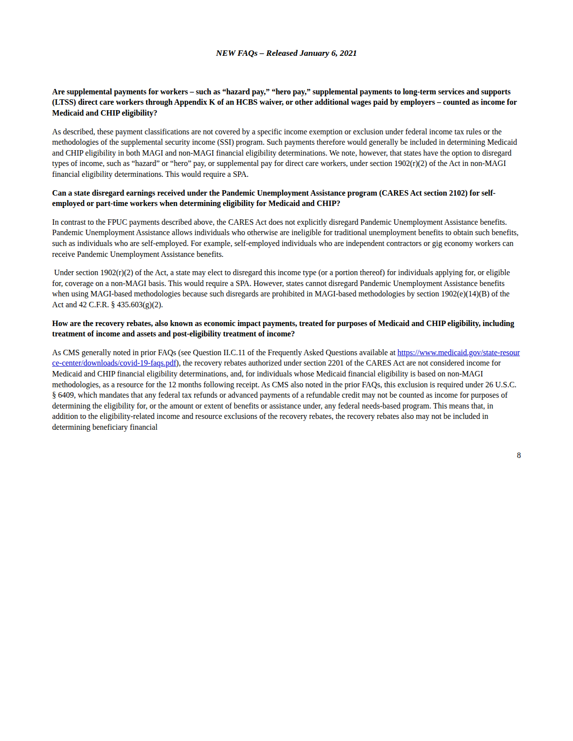NEW FAQs – Released January 6, 2021
Are supplemental payments for workers – such as “hazard pay,” “hero pay,” supplemental payments to long-term services and supports (LTSS) direct care workers through Appendix K of an HCBS waiver, or other additional wages paid by employers – counted as income for Medicaid and CHIP eligibility?
As described, these payment classifications are not covered by a specific income exemption or exclusion under federal income tax rules or the methodologies of the supplemental security income (SSI) program. Such payments therefore would generally be included in determining Medicaid and CHIP eligibility in both MAGI and non-MAGI financial eligibility determinations. We note, however, that states have the option to disregard types of income, such as “hazard” or “hero” pay, or supplemental pay for direct care workers, under section 1902(r)(2) of the Act in non-MAGI financial eligibility determinations. This would require a SPA.
Can a state disregard earnings received under the Pandemic Unemployment Assistance program (CARES Act section 2102) for self-employed or part-time workers when determining eligibility for Medicaid and CHIP?
In contrast to the FPUC payments described above, the CARES Act does not explicitly disregard Pandemic Unemployment Assistance benefits. Pandemic Unemployment Assistance allows individuals who otherwise are ineligible for traditional unemployment benefits to obtain such benefits, such as individuals who are self-employed. For example, self-employed individuals who are independent contractors or gig economy workers can receive Pandemic Unemployment Assistance benefits.
Under section 1902(r)(2) of the Act, a state may elect to disregard this income type (or a portion thereof) for individuals applying for, or eligible for, coverage on a non-MAGI basis. This would require a SPA. However, states cannot disregard Pandemic Unemployment Assistance benefits when using MAGI-based methodologies because such disregards are prohibited in MAGI-based methodologies by section 1902(e)(14)(B) of the Act and 42 C.F.R. § 435.603(g)(2).
How are the recovery rebates, also known as economic impact payments, treated for purposes of Medicaid and CHIP eligibility, including treatment of income and assets and post-eligibility treatment of income?
As CMS generally noted in prior FAQs (see Question II.C.11 of the Frequently Asked Questions available at https://www.medicaid.gov/state-resource-center/downloads/covid-19-faqs.pdf), the recovery rebates authorized under section 2201 of the CARES Act are not considered income for Medicaid and CHIP financial eligibility determinations, and, for individuals whose Medicaid financial eligibility is based on non-MAGI methodologies, as a resource for the 12 months following receipt. As CMS also noted in the prior FAQs, this exclusion is required under 26 U.S.C. § 6409, which mandates that any federal tax refunds or advanced payments of a refundable credit may not be counted as income for purposes of determining the eligibility for, or the amount or extent of benefits or assistance under, any federal needs-based program. This means that, in addition to the eligibility-related income and resource exclusions of the recovery rebates, the recovery rebates also may not be included in determining beneficiary financial
8